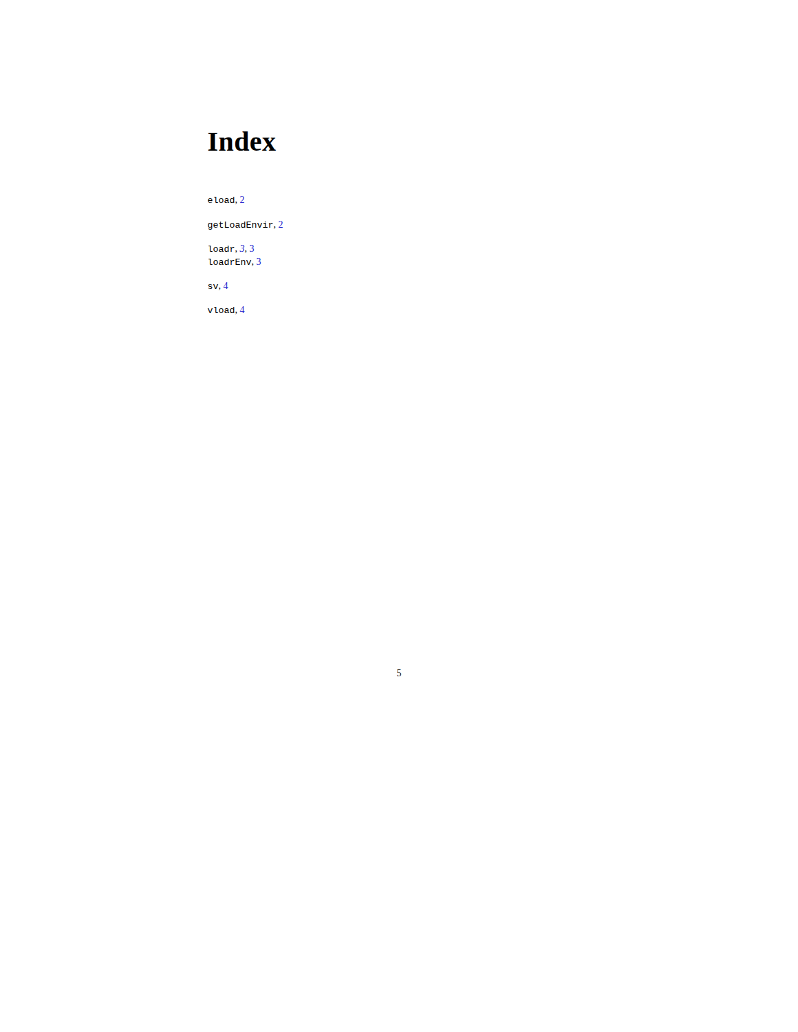Index
eload, 2
getLoadEnvir, 2
loadr, 3, 3
loadrEnv, 3
sv, 4
vload, 4
5